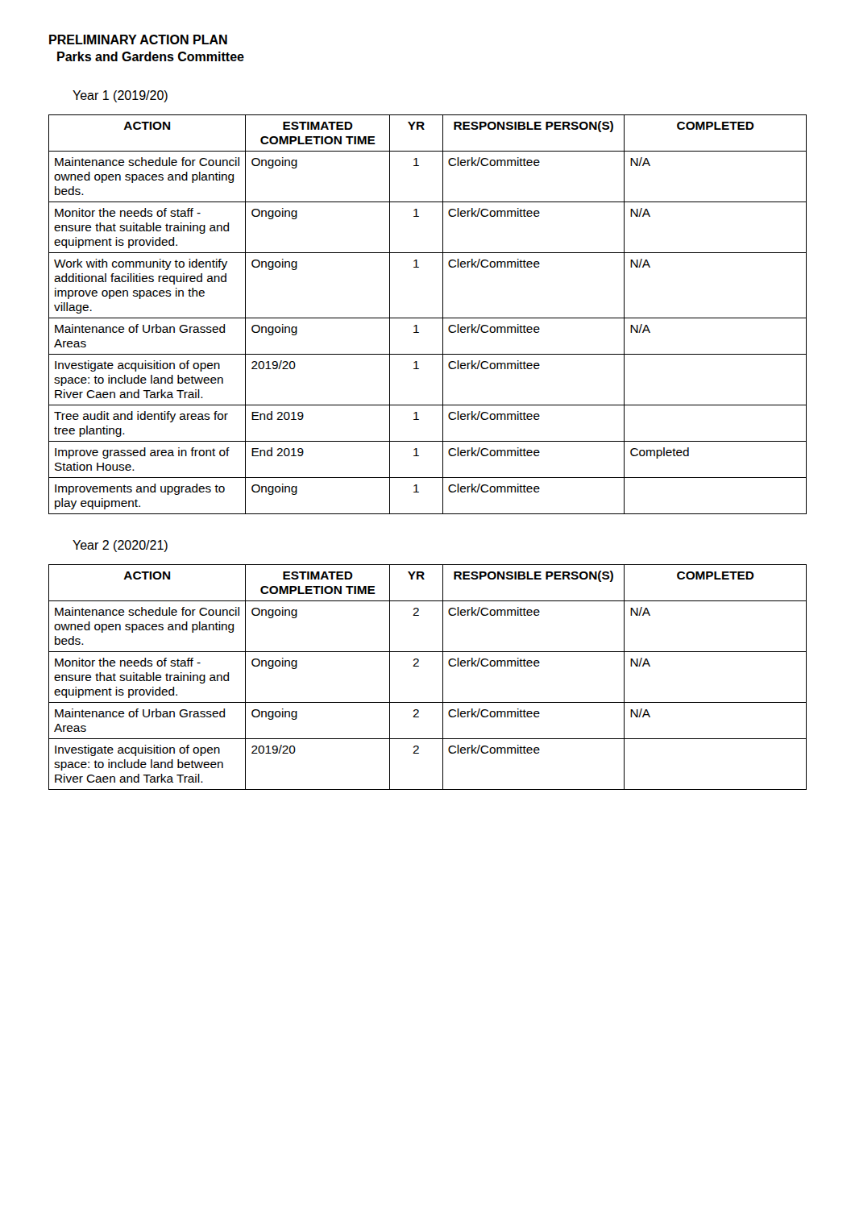PRELIMINARY ACTION PLAN Parks and Gardens Committee
Year 1 (2019/20)
| ACTION | ESTIMATED COMPLETION TIME | YR | RESPONSIBLE PERSON(S) | COMPLETED |
| --- | --- | --- | --- | --- |
| Maintenance schedule for Council owned open spaces and planting beds. | Ongoing | 1 | Clerk/Committee | N/A |
| Monitor the needs of staff - ensure that suitable training and equipment is provided. | Ongoing | 1 | Clerk/Committee | N/A |
| Work with community to identify additional facilities required and improve open spaces in the village. | Ongoing | 1 | Clerk/Committee | N/A |
| Maintenance of Urban Grassed Areas | Ongoing | 1 | Clerk/Committee | N/A |
| Investigate acquisition of open space: to include land between River Caen and Tarka Trail. | 2019/20 | 1 | Clerk/Committee | |
| Tree audit and identify areas for tree planting. | End 2019 | 1 | Clerk/Committee | |
| Improve grassed area in front of Station House. | End 2019 | 1 | Clerk/Committee | Completed |
| Improvements and upgrades to play equipment. | Ongoing | 1 | Clerk/Committee | |
Year 2 (2020/21)
| ACTION | ESTIMATED COMPLETION TIME | YR | RESPONSIBLE PERSON(S) | COMPLETED |
| --- | --- | --- | --- | --- |
| Maintenance schedule for Council owned open spaces and planting beds. | Ongoing | 2 | Clerk/Committee | N/A |
| Monitor the needs of staff - ensure that suitable training and equipment is provided. | Ongoing | 2 | Clerk/Committee | N/A |
| Maintenance of Urban Grassed Areas | Ongoing | 2 | Clerk/Committee | N/A |
| Investigate acquisition of open space: to include land between River Caen and Tarka Trail. | 2019/20 | 2 | Clerk/Committee | |